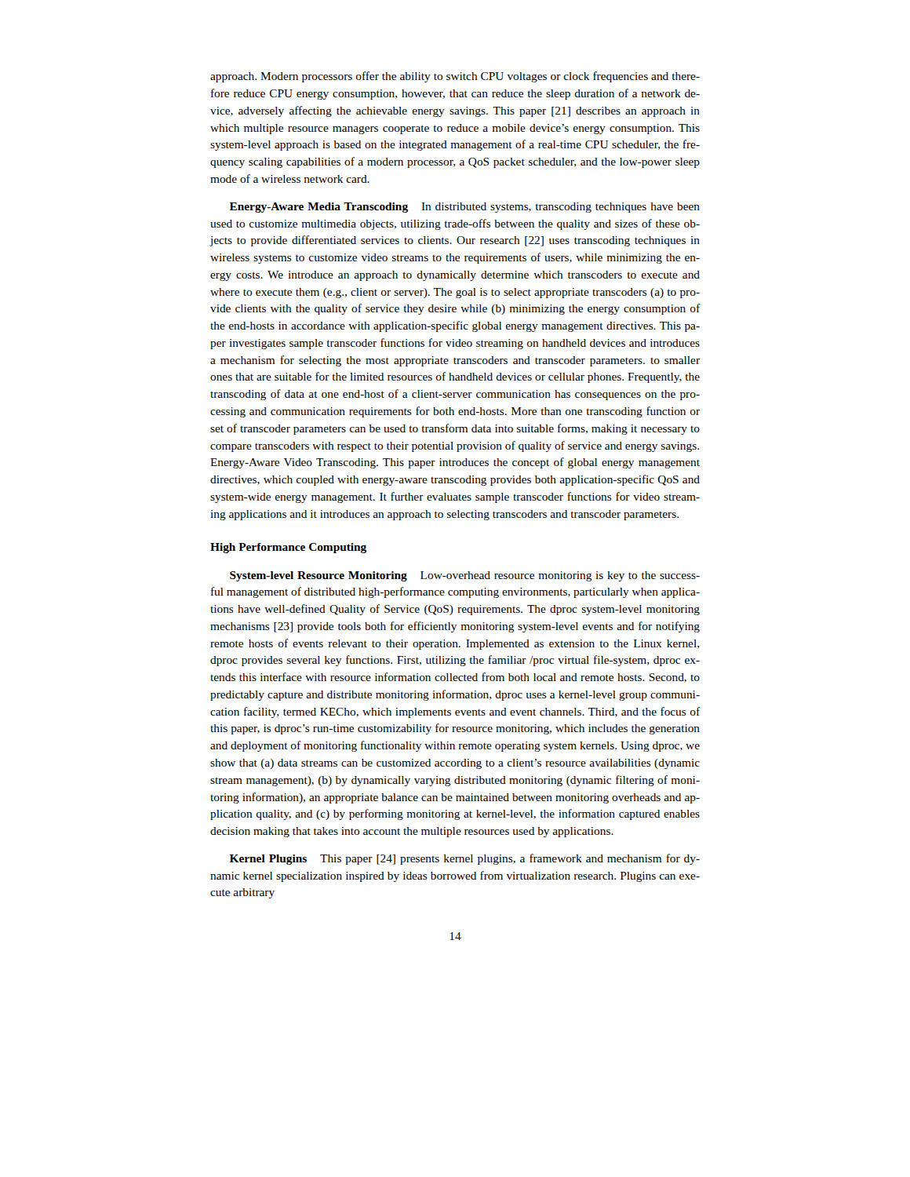approach. Modern processors offer the ability to switch CPU voltages or clock frequencies and therefore reduce CPU energy consumption, however, that can reduce the sleep duration of a network device, adversely affecting the achievable energy savings. This paper [21] describes an approach in which multiple resource managers cooperate to reduce a mobile device’s energy consumption. This system-level approach is based on the integrated management of a real-time CPU scheduler, the frequency scaling capabilities of a modern processor, a QoS packet scheduler, and the low-power sleep mode of a wireless network card.
Energy-Aware Media Transcoding In distributed systems, transcoding techniques have been used to customize multimedia objects, utilizing trade-offs between the quality and sizes of these objects to provide differentiated services to clients. Our research [22] uses transcoding techniques in wireless systems to customize video streams to the requirements of users, while minimizing the energy costs. We introduce an approach to dynamically determine which transcoders to execute and where to execute them (e.g., client or server). The goal is to select appropriate transcoders (a) to provide clients with the quality of service they desire while (b) minimizing the energy consumption of the end-hosts in accordance with application-specific global energy management directives. This paper investigates sample transcoder functions for video streaming on handheld devices and introduces a mechanism for selecting the most appropriate transcoders and transcoder parameters. to smaller ones that are suitable for the limited resources of handheld devices or cellular phones. Frequently, the transcoding of data at one end-host of a client-server communication has consequences on the processing and communication requirements for both end-hosts. More than one transcoding function or set of transcoder parameters can be used to transform data into suitable forms, making it necessary to compare transcoders with respect to their potential provision of quality of service and energy savings. Energy-Aware Video Transcoding. This paper introduces the concept of global energy management directives, which coupled with energy-aware transcoding provides both application-specific QoS and system-wide energy management. It further evaluates sample transcoder functions for video streaming applications and it introduces an approach to selecting transcoders and transcoder parameters.
High Performance Computing
System-level Resource Monitoring Low-overhead resource monitoring is key to the successful management of distributed high-performance computing environments, particularly when applications have well-defined Quality of Service (QoS) requirements. The dproc system-level monitoring mechanisms [23] provide tools both for efficiently monitoring system-level events and for notifying remote hosts of events relevant to their operation. Implemented as extension to the Linux kernel, dproc provides several key functions. First, utilizing the familiar /proc virtual file-system, dproc extends this interface with resource information collected from both local and remote hosts. Second, to predictably capture and distribute monitoring information, dproc uses a kernel-level group communication facility, termed KECho, which implements events and event channels. Third, and the focus of this paper, is dproc’s run-time customizability for resource monitoring, which includes the generation and deployment of monitoring functionality within remote operating system kernels. Using dproc, we show that (a) data streams can be customized according to a client’s resource availabilities (dynamic stream management), (b) by dynamically varying distributed monitoring (dynamic filtering of monitoring information), an appropriate balance can be maintained between monitoring overheads and application quality, and (c) by performing monitoring at kernel-level, the information captured enables decision making that takes into account the multiple resources used by applications.
Kernel Plugins This paper [24] presents kernel plugins, a framework and mechanism for dynamic kernel specialization inspired by ideas borrowed from virtualization research. Plugins can execute arbitrary
14